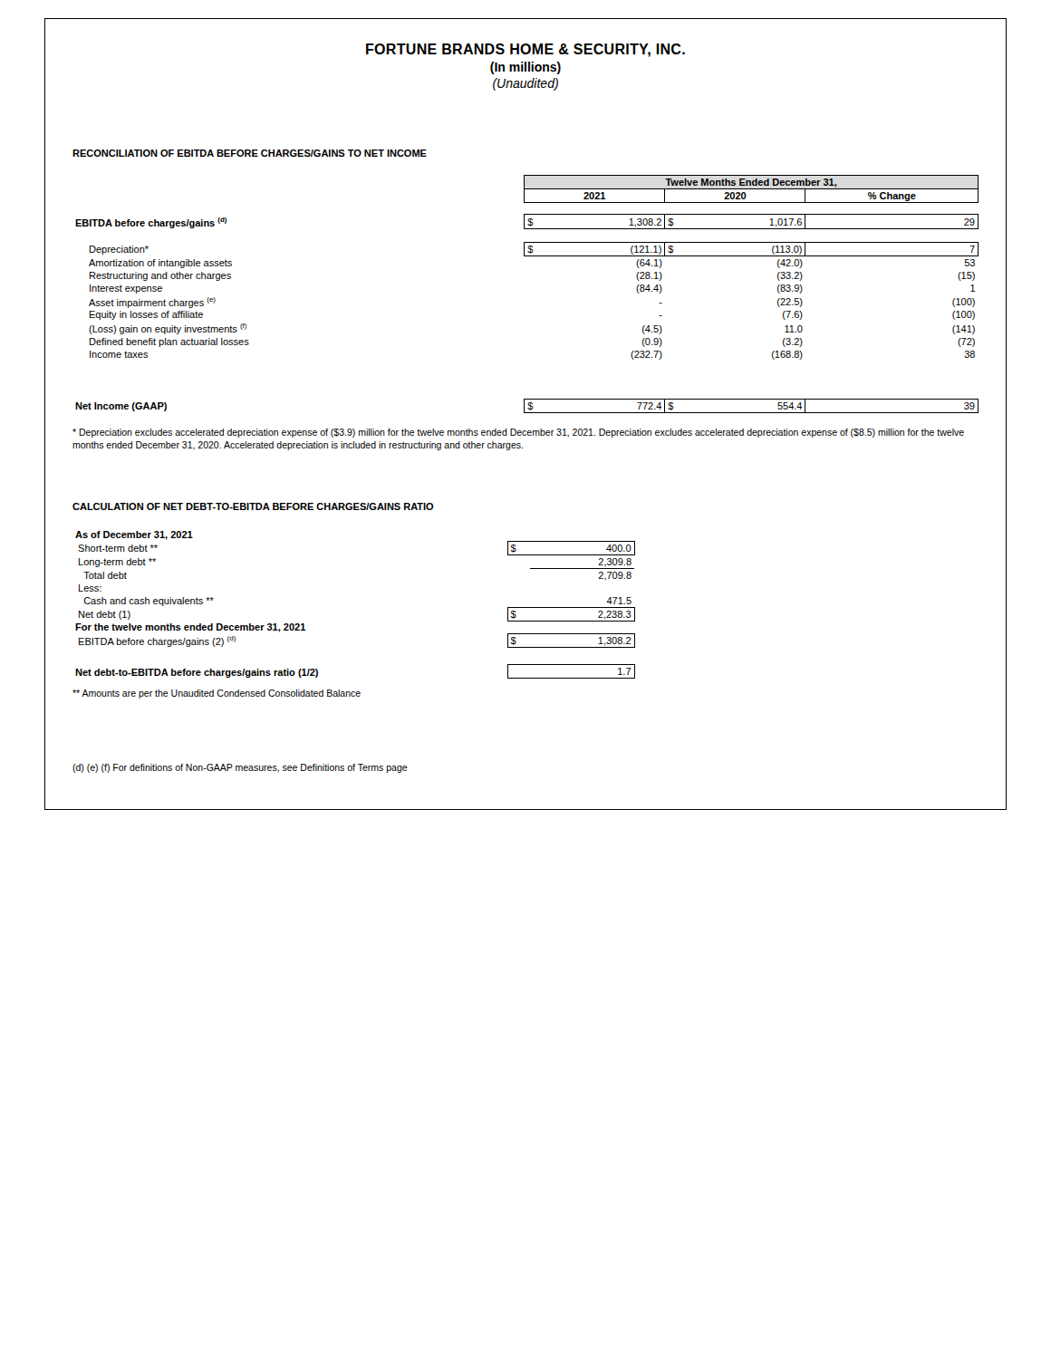FORTUNE BRANDS HOME & SECURITY, INC.
(In millions)
(Unaudited)
RECONCILIATION OF EBITDA BEFORE CHARGES/GAINS TO NET INCOME
| | | Twelve Months Ended December 31, |
| | | 2021 | 2020 | % Change |
| EBITDA before charges/gains (d) | | $ | 1,308.2 | $ | 1,017.6 | 29 |
| Depreciation* | | $ | (121.1) | $ | (113.0) | 7 |
| Amortization of intangible assets | | | (64.1) | | (42.0) | 53 |
| Restructuring and other charges | | | (28.1) | | (33.2) | (15) |
| Interest expense | | | (84.4) | | (83.9) | 1 |
| Asset impairment charges (e) | | | - | | (22.5) | (100) |
| Equity in losses of affiliate | | | - | | (7.6) | (100) |
| (Loss) gain on equity investments (f) | | | (4.5) | | 11.0 | (141) |
| Defined benefit plan actuarial losses | | | (0.9) | | (3.2) | (72) |
| Income taxes | | | (232.7) | | (168.8) | 38 |
| Net Income (GAAP) | | $ | 772.4 | $ | 554.4 | 39 |
* Depreciation excludes accelerated depreciation expense of ($3.9) million for the twelve months ended December 31, 2021. Depreciation excludes accelerated depreciation expense of ($8.5) million for the twelve months ended December 31, 2020. Accelerated depreciation is included in restructuring and other charges.
CALCULATION OF NET DEBT-TO-EBITDA BEFORE CHARGES/GAINS RATIO
| As of December 31, 2021 | | | |
| Short-term debt ** | $ | 400.0 | |
| Long-term debt ** | | 2,309.8 | |
| Total debt | | 2,709.8 | |
| Less: | | | |
| Cash and cash equivalents ** | | 471.5 | |
| Net debt (1) | $ | 2,238.3 | |
| For the twelve months ended December 31, 2021 | | | |
| EBITDA before charges/gains (2) (d) | $ | 1,308.2 | |
| Net debt-to-EBITDA before charges/gains ratio (1/2) | | 1.7 | |
** Amounts are per the Unaudited Condensed Consolidated Balance
(d) (e) (f) For definitions of Non-GAAP measures, see Definitions of Terms page